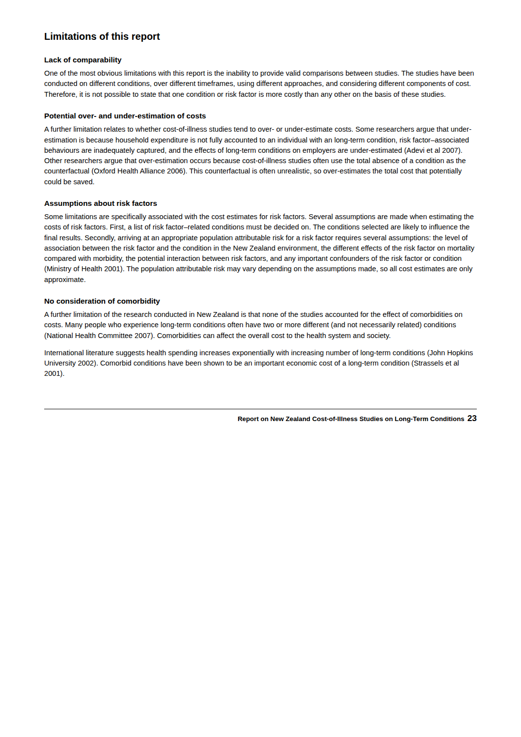Limitations of this report
Lack of comparability
One of the most obvious limitations with this report is the inability to provide valid comparisons between studies. The studies have been conducted on different conditions, over different timeframes, using different approaches, and considering different components of cost. Therefore, it is not possible to state that one condition or risk factor is more costly than any other on the basis of these studies.
Potential over- and under-estimation of costs
A further limitation relates to whether cost-of-illness studies tend to over- or under-estimate costs. Some researchers argue that under-estimation is because household expenditure is not fully accounted to an individual with an long-term condition, risk factor–associated behaviours are inadequately captured, and the effects of long-term conditions on employers are under-estimated (Adevi et al 2007). Other researchers argue that over-estimation occurs because cost-of-illness studies often use the total absence of a condition as the counterfactual (Oxford Health Alliance 2006). This counterfactual is often unrealistic, so over-estimates the total cost that potentially could be saved.
Assumptions about risk factors
Some limitations are specifically associated with the cost estimates for risk factors. Several assumptions are made when estimating the costs of risk factors. First, a list of risk factor–related conditions must be decided on. The conditions selected are likely to influence the final results. Secondly, arriving at an appropriate population attributable risk for a risk factor requires several assumptions: the level of association between the risk factor and the condition in the New Zealand environment, the different effects of the risk factor on mortality compared with morbidity, the potential interaction between risk factors, and any important confounders of the risk factor or condition (Ministry of Health 2001). The population attributable risk may vary depending on the assumptions made, so all cost estimates are only approximate.
No consideration of comorbidity
A further limitation of the research conducted in New Zealand is that none of the studies accounted for the effect of comorbidities on costs. Many people who experience long-term conditions often have two or more different (and not necessarily related) conditions (National Health Committee 2007). Comorbidities can affect the overall cost to the health system and society.
International literature suggests health spending increases exponentially with increasing number of long-term conditions (John Hopkins University 2002). Comorbid conditions have been shown to be an important economic cost of a long-term condition (Strassels et al 2001).
Report on New Zealand Cost-of-Illness Studies on Long-Term Conditions23